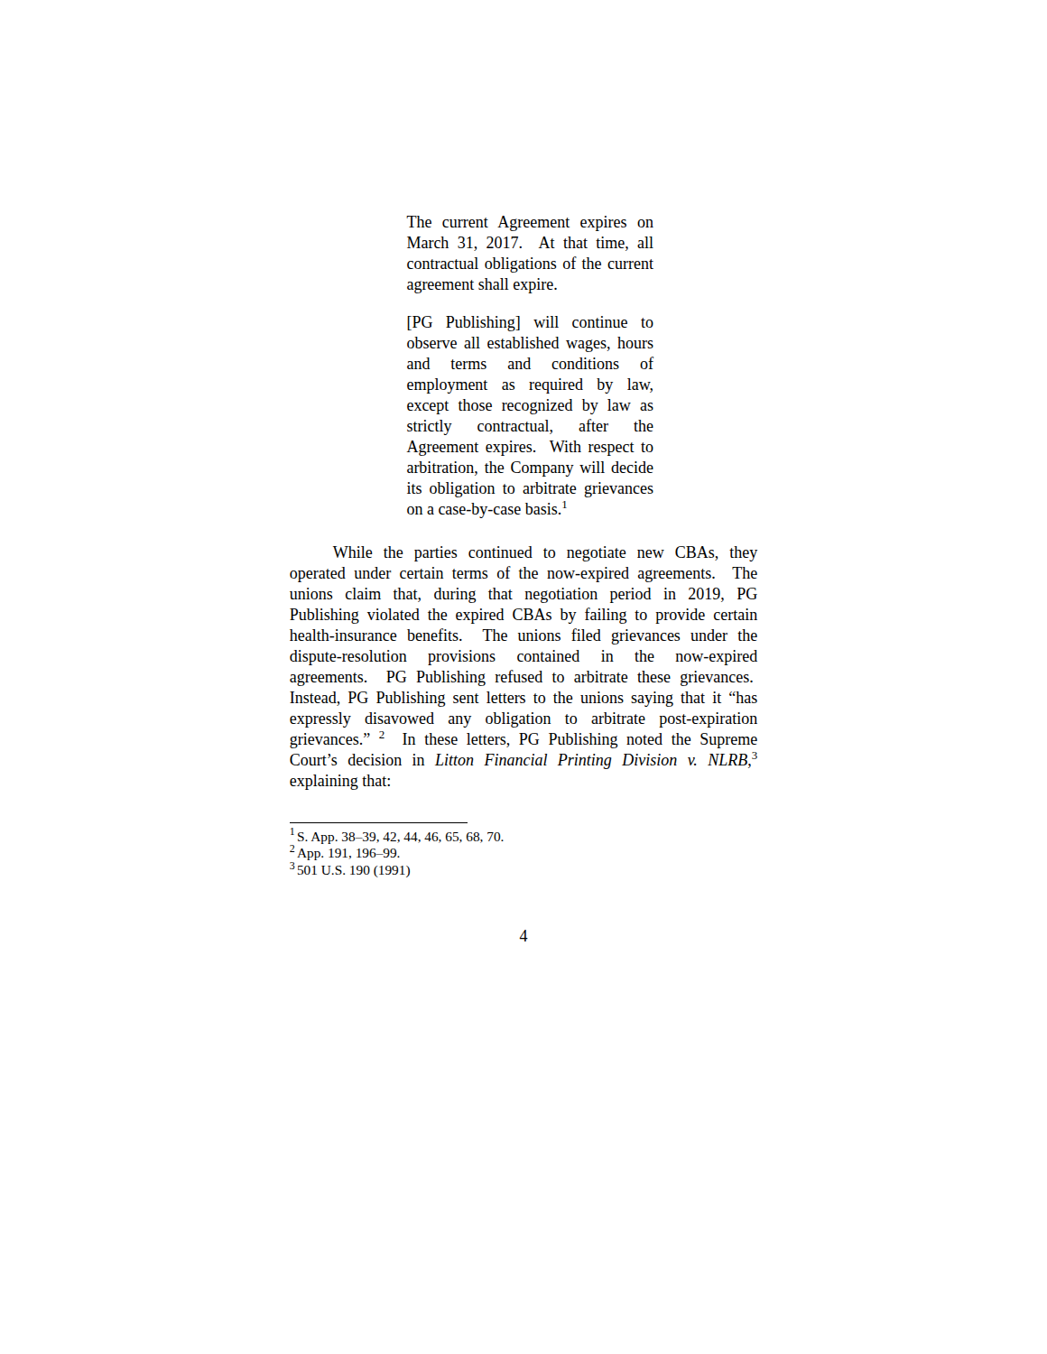The current Agreement expires on March 31, 2017. At that time, all contractual obligations of the current agreement shall expire.
[PG Publishing] will continue to observe all established wages, hours and terms and conditions of employment as required by law, except those recognized by law as strictly contractual, after the Agreement expires. With respect to arbitration, the Company will decide its obligation to arbitrate grievances on a case-by-case basis.1
While the parties continued to negotiate new CBAs, they operated under certain terms of the now-expired agreements. The unions claim that, during that negotiation period in 2019, PG Publishing violated the expired CBAs by failing to provide certain health-insurance benefits. The unions filed grievances under the dispute-resolution provisions contained in the now-expired agreements. PG Publishing refused to arbitrate these grievances. Instead, PG Publishing sent letters to the unions saying that it “has expressly disavowed any obligation to arbitrate post-expiration grievances.” 2 In these letters, PG Publishing noted the Supreme Court’s decision in Litton Financial Printing Division v. NLRB,3 explaining that:
1S. App. 38–39, 42, 44, 46, 65, 68, 70.
2App. 191, 196–99.
3501 U.S. 190 (1991)
4